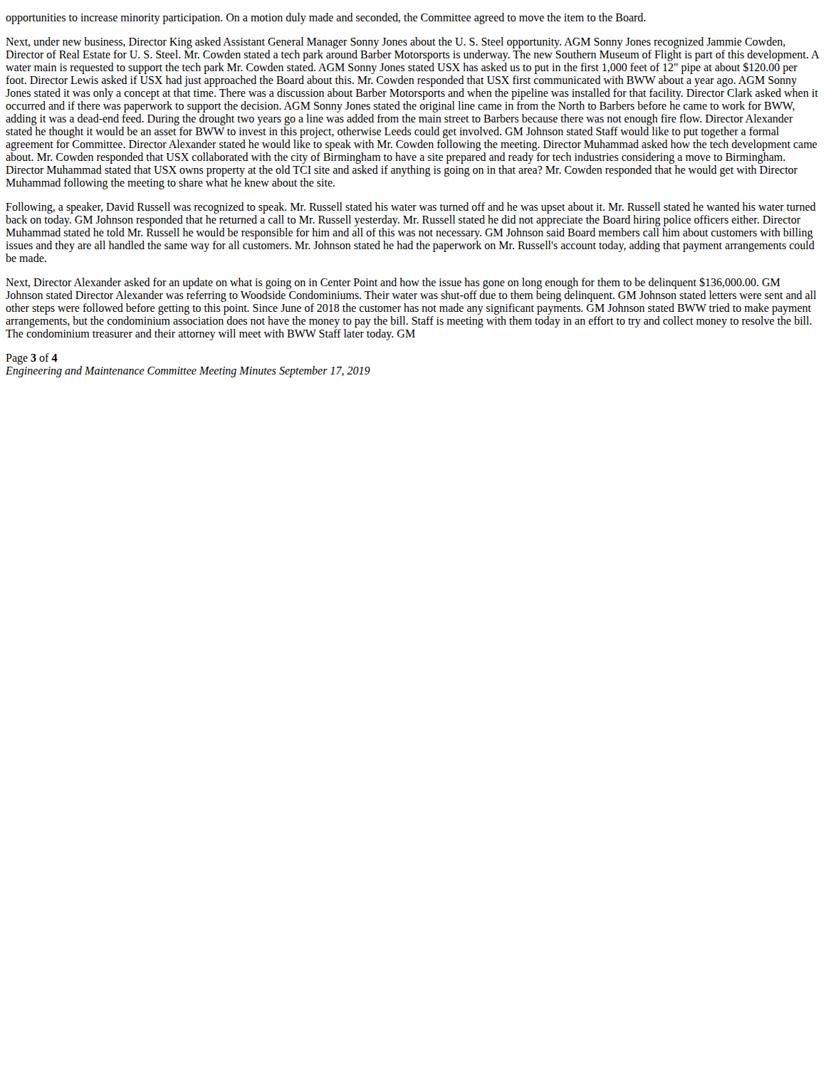opportunities to increase minority participation. On a motion duly made and seconded, the Committee agreed to move the item to the Board.
Next, under new business, Director King asked Assistant General Manager Sonny Jones about the U. S. Steel opportunity. AGM Sonny Jones recognized Jammie Cowden, Director of Real Estate for U. S. Steel. Mr. Cowden stated a tech park around Barber Motorsports is underway. The new Southern Museum of Flight is part of this development. A water main is requested to support the tech park Mr. Cowden stated. AGM Sonny Jones stated USX has asked us to put in the first 1,000 feet of 12" pipe at about $120.00 per foot. Director Lewis asked if USX had just approached the Board about this. Mr. Cowden responded that USX first communicated with BWW about a year ago. AGM Sonny Jones stated it was only a concept at that time. There was a discussion about Barber Motorsports and when the pipeline was installed for that facility. Director Clark asked when it occurred and if there was paperwork to support the decision. AGM Sonny Jones stated the original line came in from the North to Barbers before he came to work for BWW, adding it was a dead-end feed. During the drought two years go a line was added from the main street to Barbers because there was not enough fire flow. Director Alexander stated he thought it would be an asset for BWW to invest in this project, otherwise Leeds could get involved. GM Johnson stated Staff would like to put together a formal agreement for Committee. Director Alexander stated he would like to speak with Mr. Cowden following the meeting. Director Muhammad asked how the tech development came about. Mr. Cowden responded that USX collaborated with the city of Birmingham to have a site prepared and ready for tech industries considering a move to Birmingham. Director Muhammad stated that USX owns property at the old TCI site and asked if anything is going on in that area? Mr. Cowden responded that he would get with Director Muhammad following the meeting to share what he knew about the site.
Following, a speaker, David Russell was recognized to speak. Mr. Russell stated his water was turned off and he was upset about it. Mr. Russell stated he wanted his water turned back on today. GM Johnson responded that he returned a call to Mr. Russell yesterday. Mr. Russell stated he did not appreciate the Board hiring police officers either. Director Muhammad stated he told Mr. Russell he would be responsible for him and all of this was not necessary. GM Johnson said Board members call him about customers with billing issues and they are all handled the same way for all customers. Mr. Johnson stated he had the paperwork on Mr. Russell's account today, adding that payment arrangements could be made.
Next, Director Alexander asked for an update on what is going on in Center Point and how the issue has gone on long enough for them to be delinquent $136,000.00. GM Johnson stated Director Alexander was referring to Woodside Condominiums. Their water was shut-off due to them being delinquent. GM Johnson stated letters were sent and all other steps were followed before getting to this point. Since June of 2018 the customer has not made any significant payments. GM Johnson stated BWW tried to make payment arrangements, but the condominium association does not have the money to pay the bill. Staff is meeting with them today in an effort to try and collect money to resolve the bill. The condominium treasurer and their attorney will meet with BWW Staff later today. GM
Page 3 of 4
Engineering and Maintenance Committee Meeting Minutes September 17, 2019